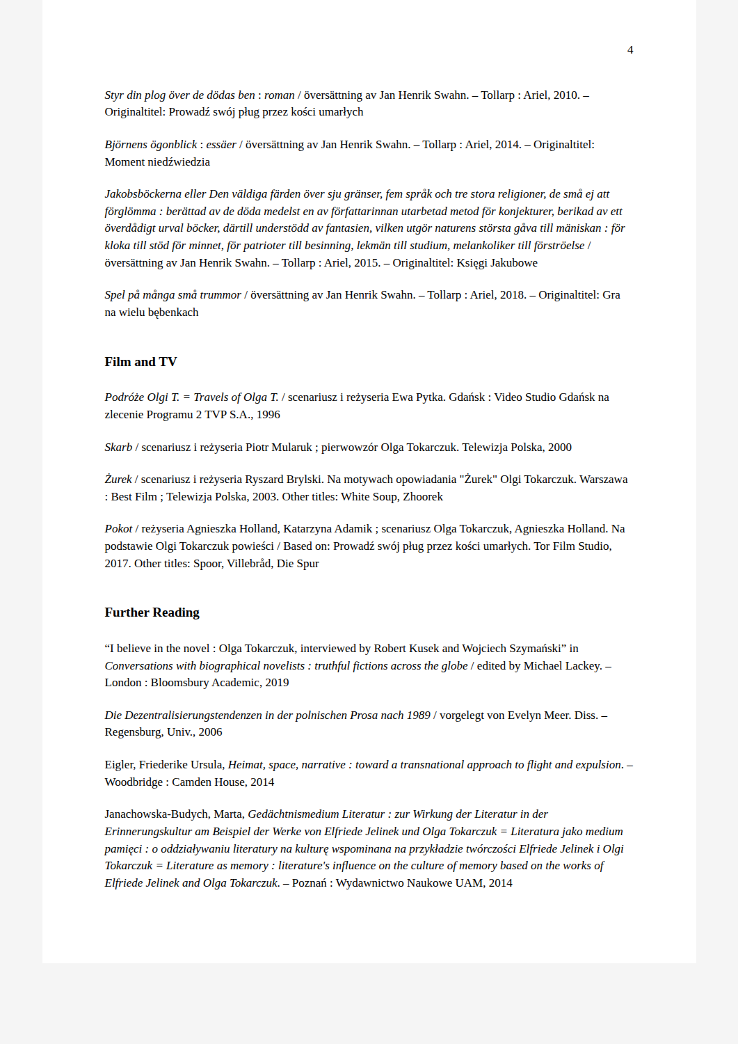4
Styr din plog över de dödas ben : roman / översättning av Jan Henrik Swahn. – Tollarp : Ariel, 2010. – Originaltitel: Prowadź swój pług przez kości umarłych
Björnens ögonblick : essäer / översättning av Jan Henrik Swahn. – Tollarp : Ariel, 2014. – Originaltitel: Moment niedźwiedzia
Jakobsböckerna eller Den väldiga färden över sju gränser, fem språk och tre stora religioner, de små ej att förglömma : berättad av de döda medelst en av författarinnan utarbetad metod för konjekturer, berikad av ett överdådigt urval böcker, därtill understödd av fantasien, vilken utgör naturens största gåva till mäniskan : för kloka till stöd för minnet, för patrioter till besinning, lekmän till studium, melankoliker till förströelse / översättning av Jan Henrik Swahn. – Tollarp : Ariel, 2015. – Originaltitel: Księgi Jakubowe
Spel på många små trummor / översättning av Jan Henrik Swahn. – Tollarp : Ariel, 2018. – Originaltitel: Gra na wielu bębenkach
Film and TV
Podróże Olgi T. = Travels of Olga T. / scenariusz i reżyseria Ewa Pytka. Gdańsk : Video Studio Gdańsk na zlecenie Programu 2 TVP S.A., 1996
Skarb / scenariusz i reżyseria Piotr Mularuk ; pierwowzór Olga Tokarczuk. Telewizja Polska, 2000
Żurek / scenariusz i reżyseria Ryszard Brylski. Na motywach opowiadania "Żurek" Olgi Tokarczuk. Warszawa : Best Film ; Telewizja Polska, 2003. Other titles: White Soup, Zhoorek
Pokot / reżyseria Agnieszka Holland, Katarzyna Adamik ; scenariusz Olga Tokarczuk, Agnieszka Holland. Na podstawie Olgi Tokarczuk powieści / Based on: Prowadź swój pług przez kości umarłych. Tor Film Studio, 2017. Other titles: Spoor, Villebråd, Die Spur
Further Reading
“I believe in the novel : Olga Tokarczuk, interviewed by Robert Kusek and Wojciech Szymański” in Conversations with biographical novelists : truthful fictions across the globe / edited by Michael Lackey. – London : Bloomsbury Academic, 2019
Die Dezentralisierungstendenzen in der polnischen Prosa nach 1989 / vorgelegt von Evelyn Meer. Diss. – Regensburg, Univ., 2006
Eigler, Friederike Ursula, Heimat, space, narrative : toward a transnational approach to flight and expulsion. – Woodbridge : Camden House, 2014
Janachowska-Budych, Marta, Gedächtnismedium Literatur : zur Wirkung der Literatur in der Erinnerungskultur am Beispiel der Werke von Elfriede Jelinek und Olga Tokarczuk = Literatura jako medium pamięci : o oddziaływaniu literatury na kulturę wspominana na przykładzie twórczości Elfriede Jelinek i Olgi Tokarczuk = Literature as memory : literature's influence on the culture of memory based on the works of Elfriede Jelinek and Olga Tokarczuk. – Poznań : Wydawnictwo Naukowe UAM, 2014